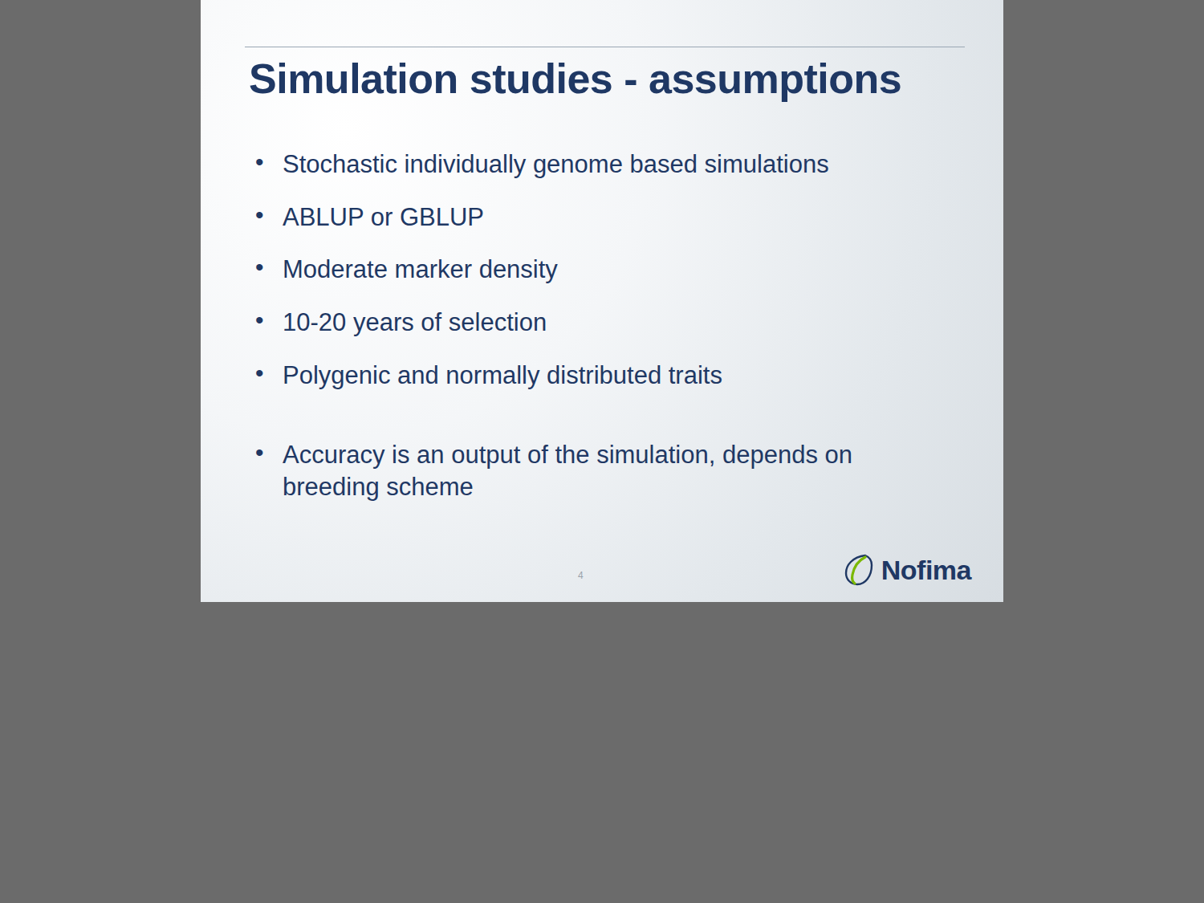Simulation studies - assumptions
Stochastic individually genome based simulations
ABLUP or GBLUP
Moderate marker density
10-20 years of selection
Polygenic and normally distributed traits
Accuracy is an output of the simulation, depends on breeding scheme
4
Nofima